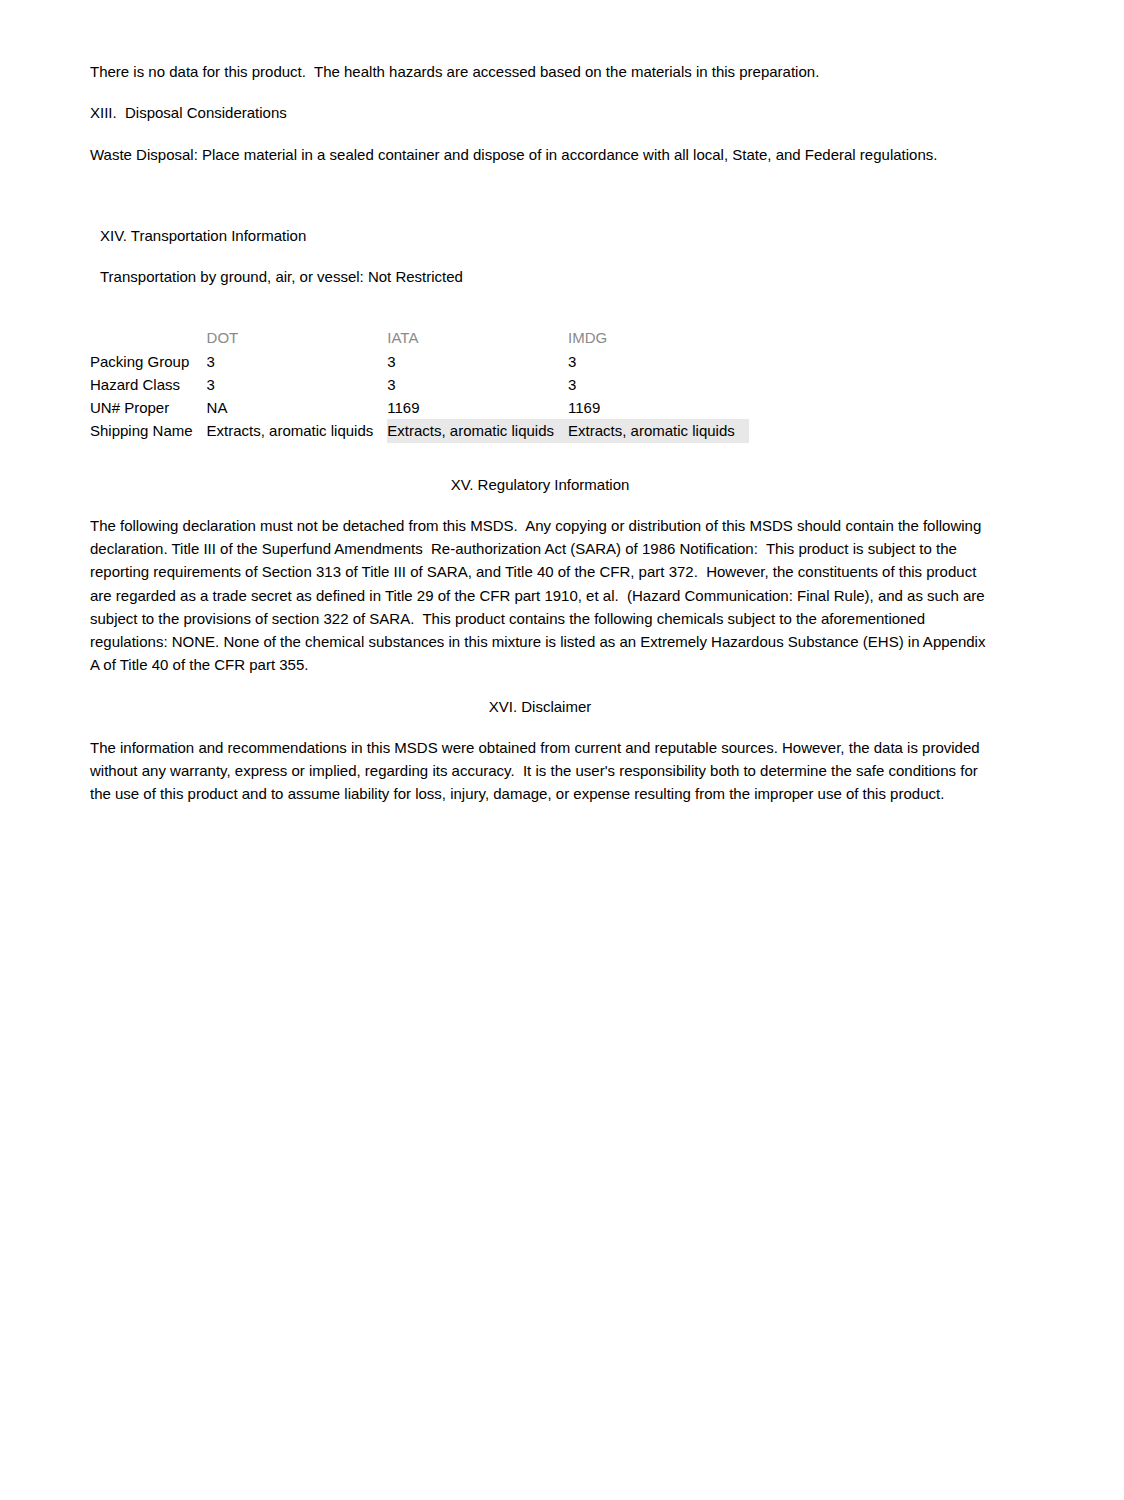There is no data for this product. The health hazards are accessed based on the materials in this preparation.
XIII. Disposal Considerations
Waste Disposal: Place material in a sealed container and dispose of in accordance with all local, State, and Federal regulations.
XIV. Transportation Information
Transportation by ground, air, or vessel: Not Restricted
| | DOT | IATA | IMDG |
| --- | --- | --- | --- |
| Packing Group | 3 | 3 | 3 |
| Hazard Class | 3 | 3 | 3 |
| UN# Proper | NA | 1169 | 1169 |
| Shipping Name | Extracts, aromatic liquids | Extracts, aromatic liquids | Extracts, aromatic liquids |
XV. Regulatory Information
The following declaration must not be detached from this MSDS. Any copying or distribution of this MSDS should contain the following declaration. Title III of the Superfund Amendments Re-authorization Act (SARA) of 1986 Notification: This product is subject to the reporting requirements of Section 313 of Title III of SARA, and Title 40 of the CFR, part 372. However, the constituents of this product are regarded as a trade secret as defined in Title 29 of the CFR part 1910, et al. (Hazard Communication: Final Rule), and as such are subject to the provisions of section 322 of SARA. This product contains the following chemicals subject to the aforementioned regulations: NONE. None of the chemical substances in this mixture is listed as an Extremely Hazardous Substance (EHS) in Appendix A of Title 40 of the CFR part 355.
XVI. Disclaimer
The information and recommendations in this MSDS were obtained from current and reputable sources. However, the data is provided without any warranty, express or implied, regarding its accuracy. It is the user's responsibility both to determine the safe conditions for the use of this product and to assume liability for loss, injury, damage, or expense resulting from the improper use of this product.